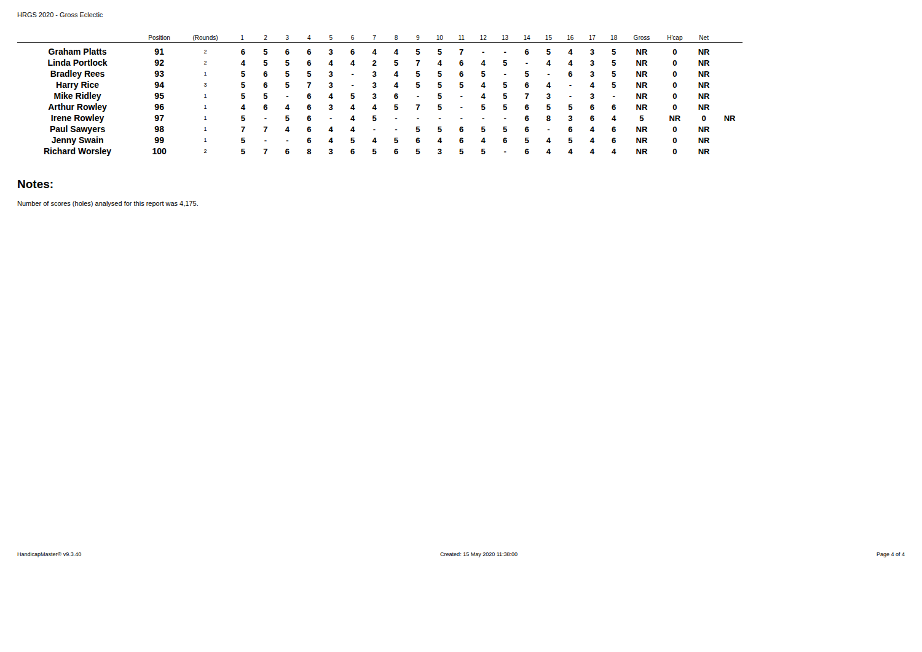HRGS 2020 - Gross Eclectic
| | Position | (Rounds) | 1 | 2 | 3 | 4 | 5 | 6 | 7 | 8 | 9 | 10 | 11 | 12 | 13 | 14 | 15 | 16 | 17 | 18 | Gross | H'cap | Net |
| --- | --- | --- | --- | --- | --- | --- | --- | --- | --- | --- | --- | --- | --- | --- | --- | --- | --- | --- | --- | --- | --- | --- | --- |
| Graham Platts | 91 | 2 | 6 | 5 | 6 | 6 | 3 | 6 | 4 | 4 | 5 | 5 | 7 | - | - | 6 | 5 | 4 | 3 | 5 | NR | 0 | NR |
| Linda Portlock | 92 | 2 | 4 | 5 | 5 | 6 | 4 | 4 | 2 | 5 | 7 | 4 | 6 | 4 | 5 | - | 4 | 4 | 3 | 5 | NR | 0 | NR |
| Bradley Rees | 93 | 1 | 5 | 6 | 5 | 5 | 3 | - | 3 | 4 | 5 | 5 | 6 | 5 | - | 5 | - | 6 | 3 | 5 | NR | 0 | NR |
| Harry Rice | 94 | 3 | 5 | 6 | 5 | 7 | 3 | - | 3 | 4 | 5 | 5 | 5 | 4 | 5 | 6 | 4 | - | 4 | 5 | NR | 0 | NR |
| Mike Ridley | 95 | 1 | 5 | 5 | - | 6 | 4 | 5 | 3 | 6 | - | 5 | - | 4 | 5 | 7 | 3 | - | 3 | - | NR | 0 | NR |
| Arthur Rowley | 96 | 1 | 4 | 6 | 4 | 6 | 3 | 4 | 4 | 5 | 7 | 5 | - | 5 | 5 | 6 | 5 | 5 | 6 | 6 | NR | 0 | NR |
| Irene Rowley | 97 | 1 | 5 | - | 5 | 6 | - | 4 | 5 | - | - | - | - | - | - | 6 | 8 | 3 | 6 | 4 | 5 | NR | 0 | NR |
| Paul Sawyers | 98 | 1 | 7 | 7 | 4 | 6 | 4 | 4 | - | - | 5 | 5 | 6 | 5 | 5 | 6 | - | 6 | 4 | 6 | NR | 0 | NR |
| Jenny Swain | 99 | 1 | 5 | - | - | 6 | 4 | 5 | 4 | 5 | 6 | 4 | 6 | 4 | 6 | 5 | 4 | 5 | 4 | 6 | NR | 0 | NR |
| Richard Worsley | 100 | 2 | 5 | 7 | 6 | 8 | 3 | 6 | 5 | 6 | 5 | 3 | 5 | 5 | - | 6 | 4 | 4 | 4 | 4 | NR | 0 | NR |
Notes:
Number of scores (holes) analysed for this report was 4,175.
HandicapMaster® v9.3.40
Created: 15 May 2020 11:38:00
Page 4 of 4